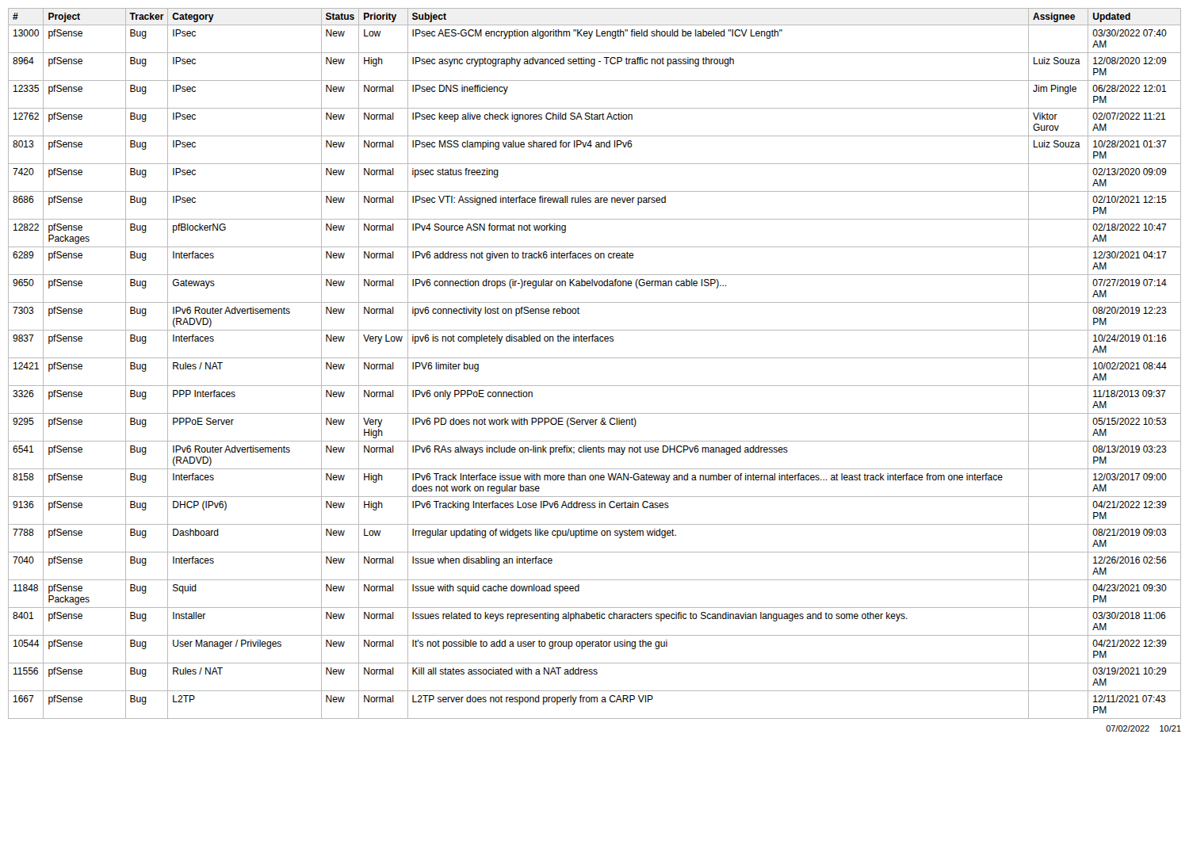| # | Project | Tracker | Category | Status | Priority | Subject | Assignee | Updated |
| --- | --- | --- | --- | --- | --- | --- | --- | --- |
| 13000 | pfSense | Bug | IPsec | New | Low | IPsec AES-GCM encryption algorithm "Key Length" field should be labeled "ICV Length" | | 03/30/2022 07:40 AM |
| 8964 | pfSense | Bug | IPsec | New | High | IPsec async cryptography advanced setting - TCP traffic not passing through | Luiz Souza | 12/08/2020 12:09 PM |
| 12335 | pfSense | Bug | IPsec | New | Normal | IPsec DNS inefficiency | Jim Pingle | 06/28/2022 12:01 PM |
| 12762 | pfSense | Bug | IPsec | New | Normal | IPsec keep alive check ignores Child SA Start Action | Viktor Gurov | 02/07/2022 11:21 AM |
| 8013 | pfSense | Bug | IPsec | New | Normal | IPsec MSS clamping value shared for IPv4 and IPv6 | Luiz Souza | 10/28/2021 01:37 PM |
| 7420 | pfSense | Bug | IPsec | New | Normal | ipsec status freezing | | 02/13/2020 09:09 AM |
| 8686 | pfSense | Bug | IPsec | New | Normal | IPsec VTI: Assigned interface firewall rules are never parsed | | 02/10/2021 12:15 PM |
| 12822 | pfSense Packages | Bug | pfBlockerNG | New | Normal | IPv4 Source ASN format not working | | 02/18/2022 10:47 AM |
| 6289 | pfSense | Bug | Interfaces | New | Normal | IPv6 address not given to track6 interfaces on create | | 12/30/2021 04:17 AM |
| 9650 | pfSense | Bug | Gateways | New | Normal | IPv6 connection drops (ir-)regular on Kabelvodafone (German cable ISP)... | | 07/27/2019 07:14 AM |
| 7303 | pfSense | Bug | IPv6 Router Advertisements (RADVD) | New | Normal | ipv6 connectivity lost on pfSense reboot | | 08/20/2019 12:23 PM |
| 9837 | pfSense | Bug | Interfaces | New | Very Low | ipv6 is not completely disabled on the interfaces | | 10/24/2019 01:16 AM |
| 12421 | pfSense | Bug | Rules / NAT | New | Normal | IPV6 limiter bug | | 10/02/2021 08:44 AM |
| 3326 | pfSense | Bug | PPP Interfaces | New | Normal | IPv6 only PPPoE connection | | 11/18/2013 09:37 AM |
| 9295 | pfSense | Bug | PPPoE Server | New | Very High | IPv6 PD does not work with PPPOE (Server & Client) | | 05/15/2022 10:53 AM |
| 6541 | pfSense | Bug | IPv6 Router Advertisements (RADVD) | New | Normal | IPv6 RAs always include on-link prefix; clients may not use DHCPv6 managed addresses | | 08/13/2019 03:23 PM |
| 8158 | pfSense | Bug | Interfaces | New | High | IPv6 Track Interface issue with more than one WAN-Gateway and a number of internal interfaces... at least track interface from one interface does not work on regular base | | 12/03/2017 09:00 AM |
| 9136 | pfSense | Bug | DHCP (IPv6) | New | High | IPv6 Tracking Interfaces Lose IPv6 Address in Certain Cases | | 04/21/2022 12:39 PM |
| 7788 | pfSense | Bug | Dashboard | New | Low | Irregular updating of widgets like cpu/uptime on system widget. | | 08/21/2019 09:03 AM |
| 7040 | pfSense | Bug | Interfaces | New | Normal | Issue when disabling an interface | | 12/26/2016 02:56 AM |
| 11848 | pfSense Packages | Bug | Squid | New | Normal | Issue with squid cache download speed | | 04/23/2021 09:30 PM |
| 8401 | pfSense | Bug | Installer | New | Normal | Issues related to keys representing alphabetic characters specific to Scandinavian languages and to some other keys. | | 03/30/2018 11:06 AM |
| 10544 | pfSense | Bug | User Manager / Privileges | New | Normal | It's not possible to add a user to group operator using the gui | | 04/21/2022 12:39 PM |
| 11556 | pfSense | Bug | Rules / NAT | New | Normal | Kill all states associated with a NAT address | | 03/19/2021 10:29 AM |
| 1667 | pfSense | Bug | L2TP | New | Normal | L2TP server does not respond properly from a CARP VIP | | 12/11/2021 07:43 PM |
07/02/2022 10/21